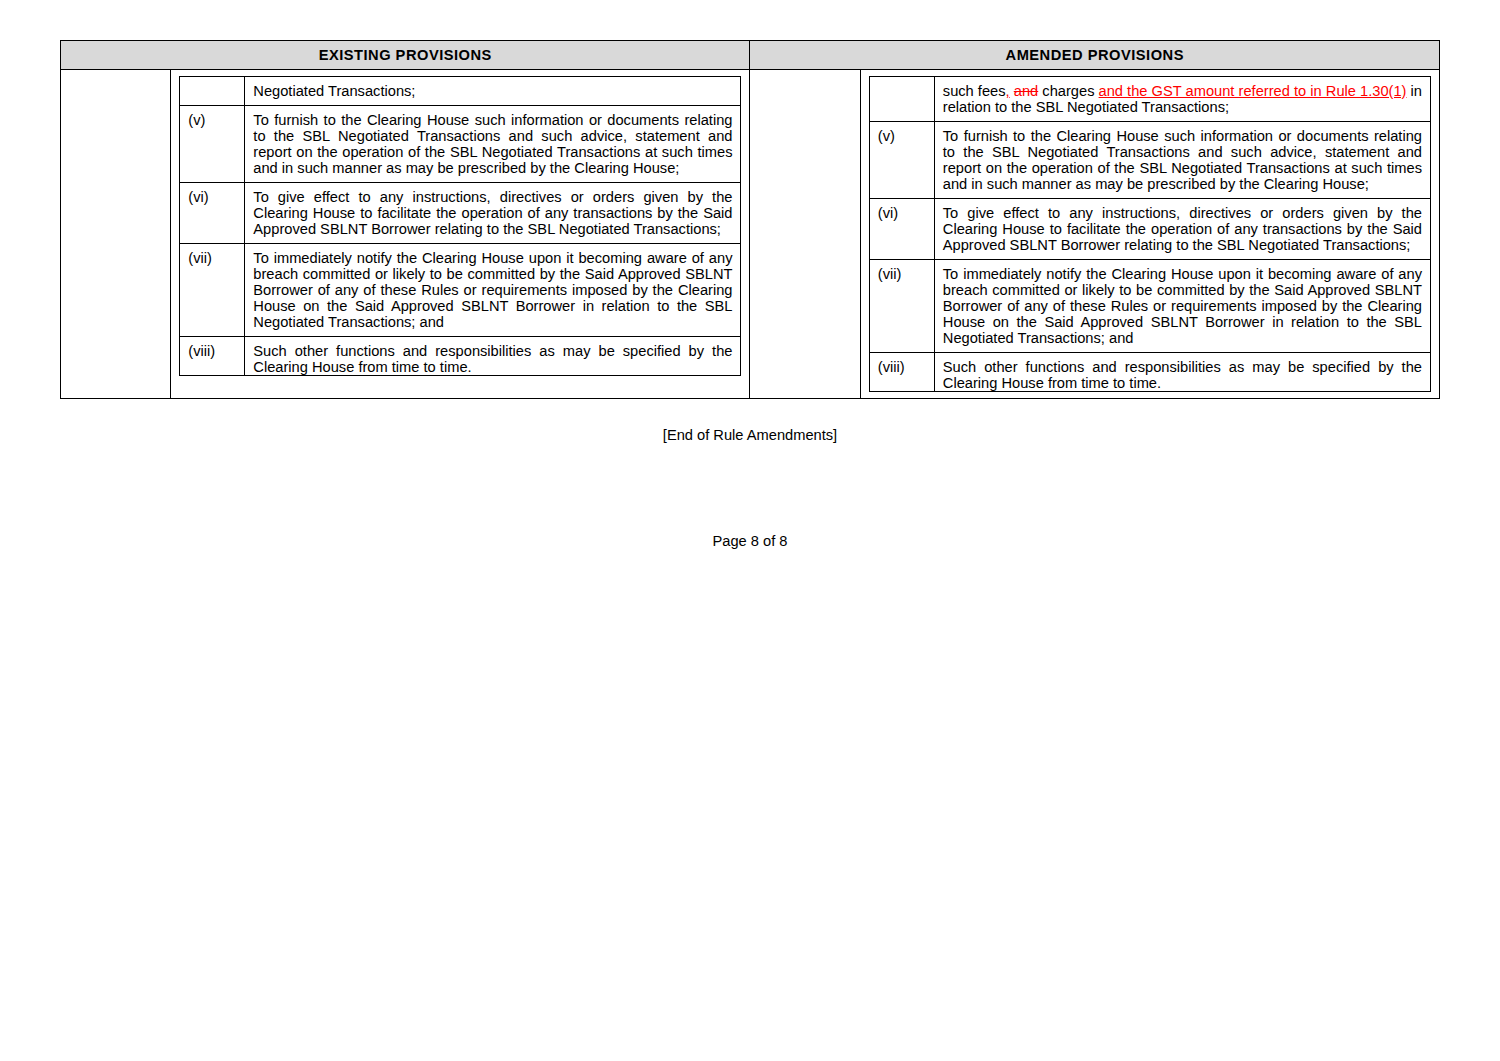| EXISTING PROVISIONS | AMENDED PROVISIONS |
| --- | --- |
| | / / Negotiated Transactions; / / (v) / To furnish to the Clearing House such information or documents relating to the SBL Negotiated Transactions and such advice, statement and report on the operation of the SBL Negotiated Transactions at such times and in such manner as may be prescribed by the Clearing House; / / (vi) / To give effect to any instructions, directives or orders given by the Clearing House to facilitate the operation of any transactions by the Said Approved SBLNT Borrower relating to the SBL Negotiated Transactions; / / (vii) / To immediately notify the Clearing House upon it becoming aware of any breach committed or likely to be committed by the Said Approved SBLNT Borrower of any of these Rules or requirements imposed by the Clearing House on the Said Approved SBLNT Borrower in relation to the SBL Negotiated Transactions; and / / (viii) / Such other functions and responsibilities as may be specified by the Clearing House from time to time. / | | / / such fees , and charges and the GST amount referred to in Rule 1.30(1) in relation to the SBL Negotiated Transactions; / / (v) / To furnish to the Clearing House such information or documents relating to the SBL Negotiated Transactions and such advice, statement and report on the operation of the SBL Negotiated Transactions at such times and in such manner as may be prescribed by the Clearing House; / / (vi) / To give effect to any instructions, directives or orders given by the Clearing House to facilitate the operation of any transactions by the Said Approved SBLNT Borrower relating to the SBL Negotiated Transactions; / / (vii) / To immediately notify the Clearing House upon it becoming aware of any breach committed or likely to be committed by the Said Approved SBLNT Borrower of any of these Rules or requirements imposed by the Clearing House on the Said Approved SBLNT Borrower in relation to the SBL Negotiated Transactions; and / / (viii) / Such other functions and responsibilities as may be specified by the Clearing House from time to time. / |
[End of Rule Amendments]
Page 8 of 8